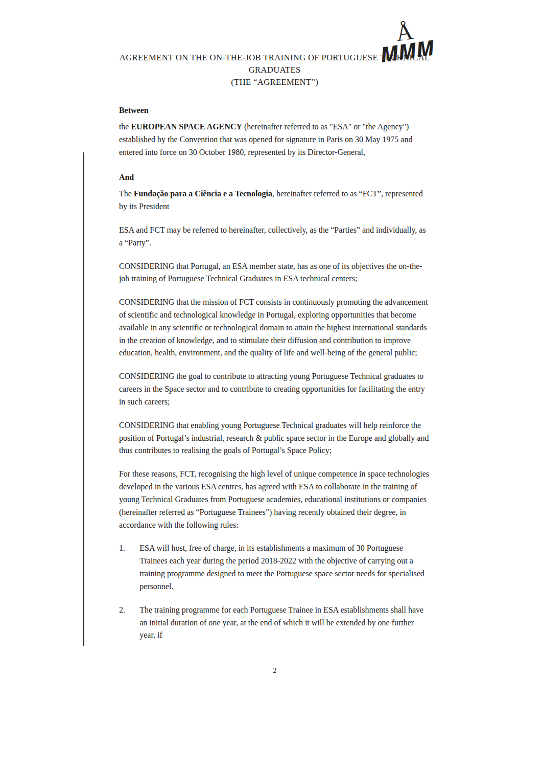Å 𝑴𝑴𝑴
Agreement on the On-the-Job Training of Portuguese Technical
Graduates
(THE “AGREEMENT”)
Between
the EUROPEAN SPACE AGENCY (hereinafter referred to as "ESA" or "the Agency") established by the Convention that was opened for signature in Paris on 30 May 1975 and entered into force on 30 October 1980, represented by its Director-General,
And
The Fundação para a Ciência e a Tecnologia, hereinafter referred to as “FCT”, represented by its President
ESA and FCT may be referred to hereinafter, collectively, as the “Parties” and individually, as a “Party”.
CONSIDERING that Portugal, an ESA member state, has as one of its objectives the on-the-job training of Portuguese Technical Graduates in ESA technical centers;
CONSIDERING that the mission of FCT consists in continuously promoting the advancement of scientific and technological knowledge in Portugal, exploring opportunities that become available in any scientific or technological domain to attain the highest international standards in the creation of knowledge, and to stimulate their diffusion and contribution to improve education, health, environment, and the quality of life and well-being of the general public;
CONSIDERING the goal to contribute to attracting young Portuguese Technical graduates to careers in the Space sector and to contribute to creating opportunities for facilitating the entry in such careers;
CONSIDERING that enabling young Portuguese Technical graduates will help reinforce the position of Portugal’s industrial, research & public space sector in the Europe and globally and thus contributes to realising the goals of Portugal’s Space Policy;
For these reasons, FCT, recognising the high level of unique competence in space technologies developed in the various ESA centres, has agreed with ESA to collaborate in the training of young Technical Graduates from Portuguese academies, educational institutions or companies (hereinafter referred as “Portuguese Trainees”) having recently obtained their degree, in accordance with the following rules:
ESA will host, free of charge, in its establishments a maximum of 30 Portuguese Trainees each year during the period 2018-2022 with the objective of carrying out a training programme designed to meet the Portuguese space sector needs for specialised personnel.
The training programme for each Portuguese Trainee in ESA establishments shall have an initial duration of one year, at the end of which it will be extended by one further year, if
2